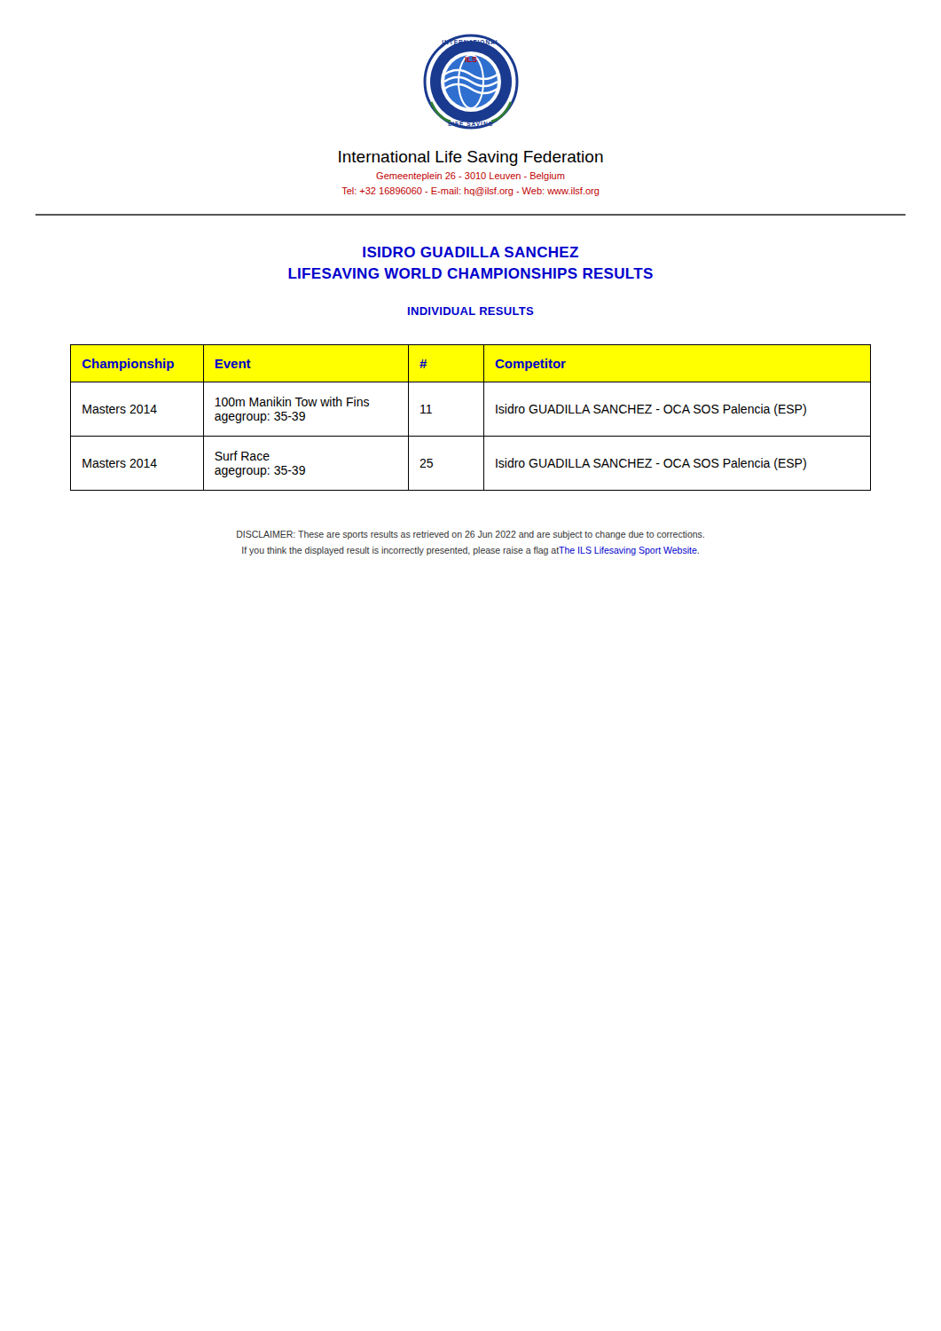ILS INTERNATIONAL LIFE SAVING
International Life Saving Federation
Gemeenteplein 26 - 3010 Leuven - Belgium
Tel: +32 16896060 - E-mail: hq@ilsf.org - Web: www.ilsf.org
ISIDRO GUADILLA SANCHEZ
LIFESAVING WORLD CHAMPIONSHIPS RESULTS
INDIVIDUAL RESULTS
| Championship | Event | # | Competitor |
| --- | --- | --- | --- |
| Masters 2014 | 100m Manikin Tow with Fins agegroup: 35-39 | 11 | Isidro GUADILLA SANCHEZ - OCA SOS Palencia (ESP) |
| Masters 2014 | Surf Race agegroup: 35-39 | 25 | Isidro GUADILLA SANCHEZ - OCA SOS Palencia (ESP) |
DISCLAIMER: These are sports results as retrieved on 26 Jun 2022 and are subject to change due to corrections.
If you think the displayed result is incorrectly presented, please raise a flag atThe ILS Lifesaving Sport Website.